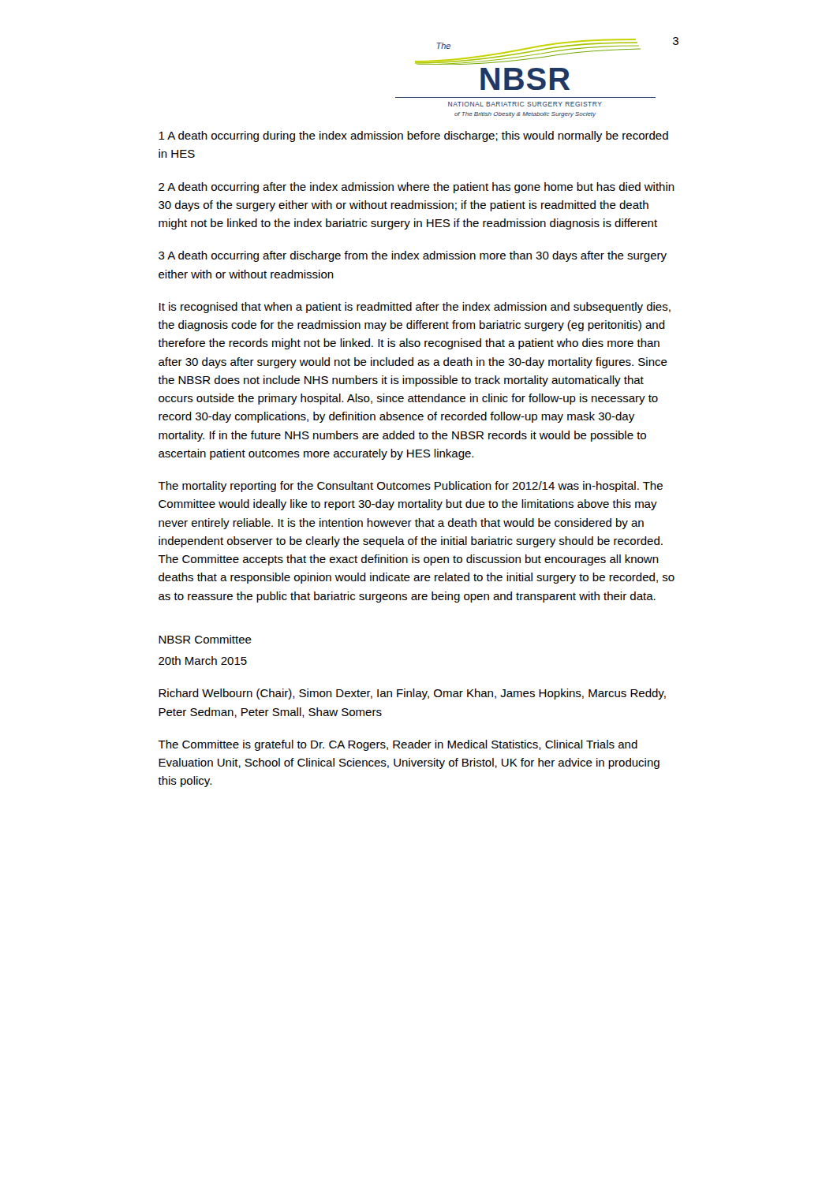3
The
NBSR
National Bariatric Surgery Registry
of The British Obesity & Metabolic Surgery Society
1 A death occurring during the index admission before discharge; this would normally be recorded in HES
2 A death occurring after the index admission where the patient has gone home but has died within 30 days of the surgery either with or without readmission; if the patient is readmitted the death might not be linked to the index bariatric surgery in HES if the readmission diagnosis is different
3 A death occurring after discharge from the index admission more than 30 days after the surgery either with or without readmission
It is recognised that when a patient is readmitted after the index admission and subsequently dies, the diagnosis code for the readmission may be different from bariatric surgery (eg peritonitis) and therefore the records might not be linked. It is also recognised that a patient who dies more than after 30 days after surgery would not be included as a death in the 30-day mortality figures. Since the NBSR does not include NHS numbers it is impossible to track mortality automatically that occurs outside the primary hospital. Also, since attendance in clinic for follow-up is necessary to record 30-day complications, by definition absence of recorded follow-up may mask 30-day mortality. If in the future NHS numbers are added to the NBSR records it would be possible to ascertain patient outcomes more accurately by HES linkage.
The mortality reporting for the Consultant Outcomes Publication for 2012/14 was in-hospital. The Committee would ideally like to report 30-day mortality but due to the limitations above this may never entirely reliable. It is the intention however that a death that would be considered by an independent observer to be clearly the sequela of the initial bariatric surgery should be recorded. The Committee accepts that the exact definition is open to discussion but encourages all known deaths that a responsible opinion would indicate are related to the initial surgery to be recorded, so as to reassure the public that bariatric surgeons are being open and transparent with their data.
NBSR Committee
20th March 2015
Richard Welbourn (Chair), Simon Dexter, Ian Finlay, Omar Khan, James Hopkins, Marcus Reddy, Peter Sedman, Peter Small, Shaw Somers
The Committee is grateful to Dr. CA Rogers, Reader in Medical Statistics, Clinical Trials and Evaluation Unit, School of Clinical Sciences, University of Bristol, UK for her advice in producing this policy.